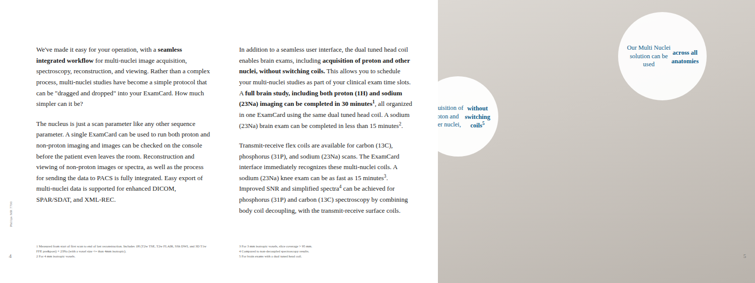We've made it easy for your operation, with a seamless integrated workflow for multi-nuclei image acquisition, spectroscopy, reconstruction, and viewing. Rather than a complex process, multi-nuclei studies have become a simple protocol that can be "dragged and dropped" into your ExamCard. How much simpler can it be?
The nucleus is just a scan parameter like any other sequence parameter. A single ExamCard can be used to run both proton and non-proton imaging and images can be checked on the console before the patient even leaves the room. Reconstruction and viewing of non-proton images or spectra, as well as the process for sending the data to PACS is fully integrated. Easy export of multi-nuclei data is supported for enhanced DICOM, SPAR/SDAT, and XML-REC.
In addition to a seamless user interface, the dual tuned head coil enables brain exams, including acquisition of proton and other nuclei, without switching coils. This allows you to schedule your multi-nuclei studies as part of your clinical exam time slots. A full brain study, including both proton (1H) and sodium (23Na) imaging can be completed in 30 minutes1, all organized in one ExamCard using the same dual tuned head coil. A sodium (23Na) brain exam can be completed in less than 15 minutes2.
Transmit-receive flex coils are available for carbon (13C), phosphorus (31P), and sodium (23Na) scans. The ExamCard interface immediately recognizes these multi-nuclei coils. A sodium (23Na) knee exam can be as fast as 15 minutes3. Improved SNR and simplified spectra4 can be achieved for phosphorus (31P) and carbon (13C) spectroscopy by combining body coil decoupling, with the transmit-receive surface coils.
Philips MR 7700
4
1 Measured from start of first scan to end of last reconstruction. Includes 1H (T2w TSE, T2w FLAIR, SSh DWI, and 3D T1w FFE pre&post) + 23Na (with a voxel size <= than 4mm isotropic).
2 For 4 mm isotropic voxels.
3 For 3 mm isotropic voxels, slice coverage > 95 mm.
4 Compared to non-decoupled spectroscopy results.
5 For brain exams with a dual tuned head coil.
Our Multi Nuclei solution can be used across all anatomies
Acquisition of proton and other nuclei, without switching coils5
5